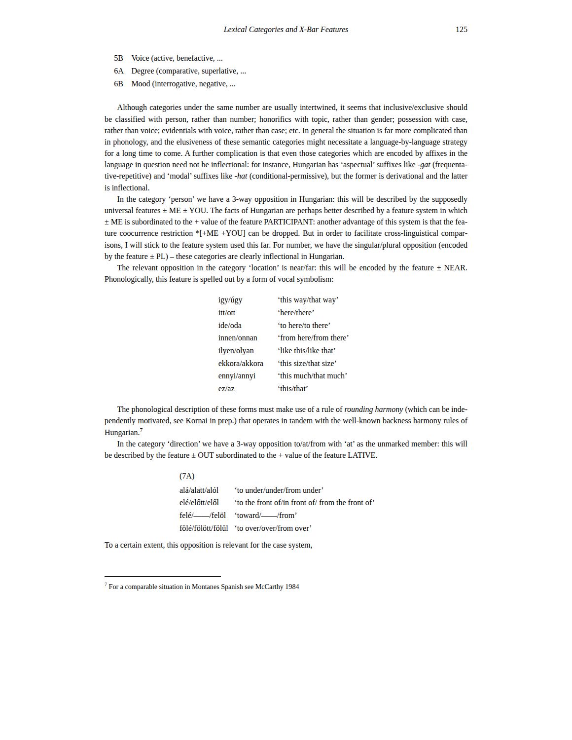Lexical Categories and X-Bar Features 125
5BVoice (active, benefactive, ...
6ADegree (comparative, superlative, ...
6BMood (interrogative, negative, ...
Although categories under the same number are usually intertwined, it seems that inclusive/exclusive should be classified with person, rather than number; honorifics with topic, rather than gender; possession with case, rather than voice; evidentials with voice, rather than case; etc. In general the situation is far more complicated than in phonology, and the elusiveness of these semantic categories might necessitate a language-by-language strategy for a long time to come. A further complication is that even those categories which are encoded by affixes in the language in question need not be inflectional: for instance, Hungarian has ‘aspectual’ suffixes like -gat (frequentative-repetitive) and ‘modal’ suffixes like -hat (conditional-permissive), but the former is derivational and the latter is inflectional.
In the category ‘person’ we have a 3-way opposition in Hungarian: this will be described by the supposedly universal features ± ME ± YOU. The facts of Hungarian are perhaps better described by a feature system in which ± ME is subordinated to the + value of the feature PARTICIPANT: another advantage of this system is that the feature coocurrence restriction *[+ME +YOU] can be dropped. But in order to facilitate cross-linguistical comparisons, I will stick to the feature system used this far. For number, we have the singular/plural opposition (encoded by the feature ± PL) – these categories are clearly inflectional in Hungarian.
The relevant opposition in the category ‘location’ is near/far: this will be encoded by the feature ± NEAR. Phonologically, this feature is spelled out by a form of vocal symbolism:
| igy/úgy | ‘this way/that way’ |
| itt/ott | ‘here/there’ |
| ide/oda | ‘to here/to there’ |
| innen/onnan | ‘from here/from there’ |
| ilyen/olyan | ‘like this/like that’ |
| ekkora/akkora | ‘this size/that size’ |
| ennyi/annyi | ‘this much/that much’ |
| ez/az | ‘this/that’ |
The phonological description of these forms must make use of a rule of rounding harmony (which can be independently motivated, see Kornai in prep.) that operates in tandem with the well-known backness harmony rules of Hungarian.7
In the category ‘direction’ we have a 3-way opposition to/at/from with ‘at’ as the unmarked member: this will be described by the feature ± OUT subordinated to the + value of the feature LATIVE.
| (7A) |
| alá/alatt/alól | ‘to under/under/from under’ |
| elé/előtt/elől | ‘to the front of/in front of/ from the front of’ |
| felé/——/felöl | ‘toward/——/from’ |
| fölé/fölött/fölül | ‘to over/over/from over’ |
To a certain extent, this opposition is relevant for the case system,
7 For a comparable situation in Montanes Spanish see McCarthy 1984